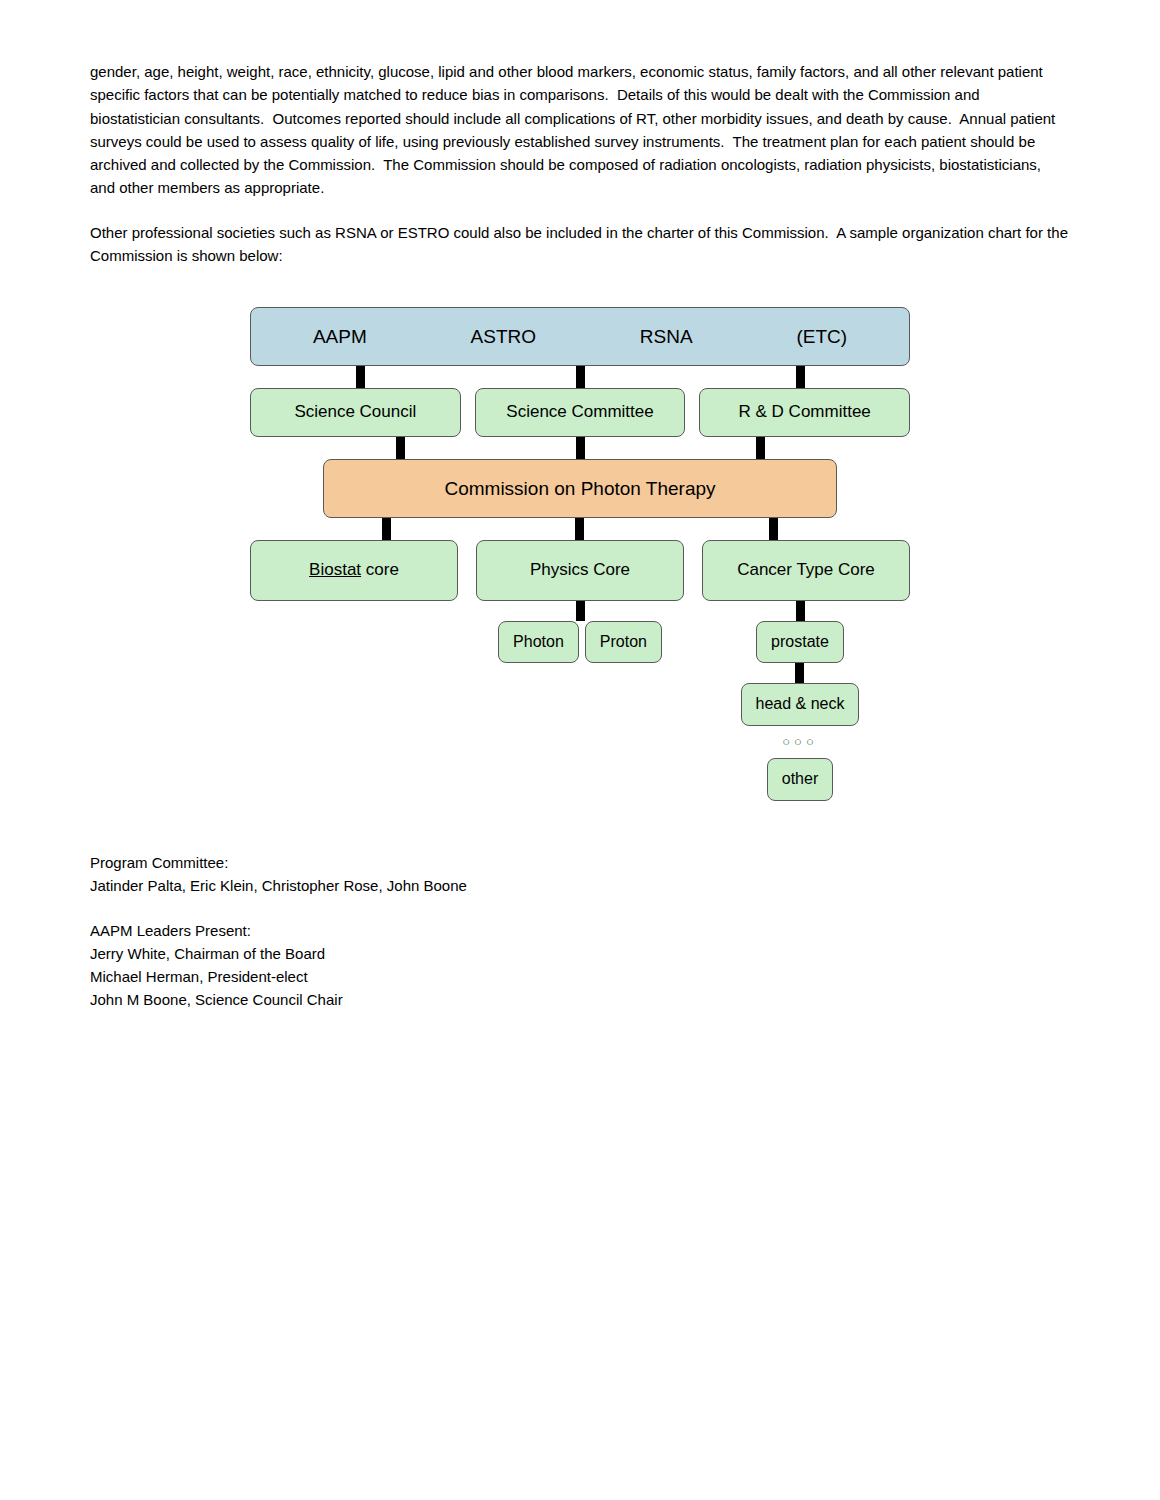gender, age, height, weight, race, ethnicity, glucose, lipid and other blood markers, economic status, family factors, and all other relevant patient specific factors that can be potentially matched to reduce bias in comparisons. Details of this would be dealt with the Commission and biostatistician consultants. Outcomes reported should include all complications of RT, other morbidity issues, and death by cause. Annual patient surveys could be used to assess quality of life, using previously established survey instruments. The treatment plan for each patient should be archived and collected by the Commission. The Commission should be composed of radiation oncologists, radiation physicists, biostatisticians, and other members as appropriate.
Other professional societies such as RSNA or ESTRO could also be included in the charter of this Commission. A sample organization chart for the Commission is shown below:
AAPM ASTRO RSNA (ETC)
Science Council
Science Committee
R & D Committee
Commission on Photon Therapy
Biostat core
Physics Core
Cancer Type Core
Photon
Proton
prostate
head & neck
○○○
other
Program Committee:
Jatinder Palta, Eric Klein, Christopher Rose, John Boone
AAPM Leaders Present:
Jerry White, Chairman of the Board
Michael Herman, President-elect
John M Boone, Science Council Chair